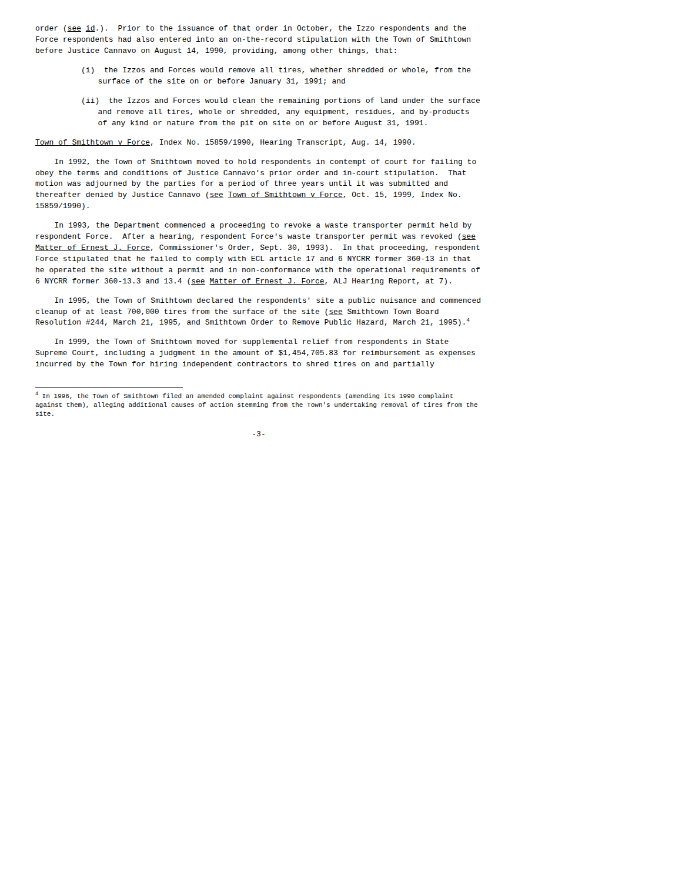order (see id.). Prior to the issuance of that order in October, the Izzo respondents and the Force respondents had also entered into an on-the-record stipulation with the Town of Smithtown before Justice Cannavo on August 14, 1990, providing, among other things, that:
(i) the Izzos and Forces would remove all tires, whether shredded or whole, from the surface of the site on or before January 31, 1991; and
(ii) the Izzos and Forces would clean the remaining portions of land under the surface and remove all tires, whole or shredded, any equipment, residues, and by-products of any kind or nature from the pit on site on or before August 31, 1991.
Town of Smithtown v Force, Index No. 15859/1990, Hearing Transcript, Aug. 14, 1990.
In 1992, the Town of Smithtown moved to hold respondents in contempt of court for failing to obey the terms and conditions of Justice Cannavo's prior order and in-court stipulation. That motion was adjourned by the parties for a period of three years until it was submitted and thereafter denied by Justice Cannavo (see Town of Smithtown v Force, Oct. 15, 1999, Index No. 15859/1990).
In 1993, the Department commenced a proceeding to revoke a waste transporter permit held by respondent Force. After a hearing, respondent Force's waste transporter permit was revoked (see Matter of Ernest J. Force, Commissioner's Order, Sept. 30, 1993). In that proceeding, respondent Force stipulated that he failed to comply with ECL article 17 and 6 NYCRR former 360-13 in that he operated the site without a permit and in non-conformance with the operational requirements of 6 NYCRR former 360-13.3 and 13.4 (see Matter of Ernest J. Force, ALJ Hearing Report, at 7).
In 1995, the Town of Smithtown declared the respondents' site a public nuisance and commenced cleanup of at least 700,000 tires from the surface of the site (see Smithtown Town Board Resolution #244, March 21, 1995, and Smithtown Order to Remove Public Hazard, March 21, 1995).4
In 1999, the Town of Smithtown moved for supplemental relief from respondents in State Supreme Court, including a judgment in the amount of $1,454,705.83 for reimbursement as expenses incurred by the Town for hiring independent contractors to shred tires on and partially
4 In 1996, the Town of Smithtown filed an amended complaint against respondents (amending its 1990 complaint against them), alleging additional causes of action stemming from the Town's undertaking removal of tires from the site.
-3-